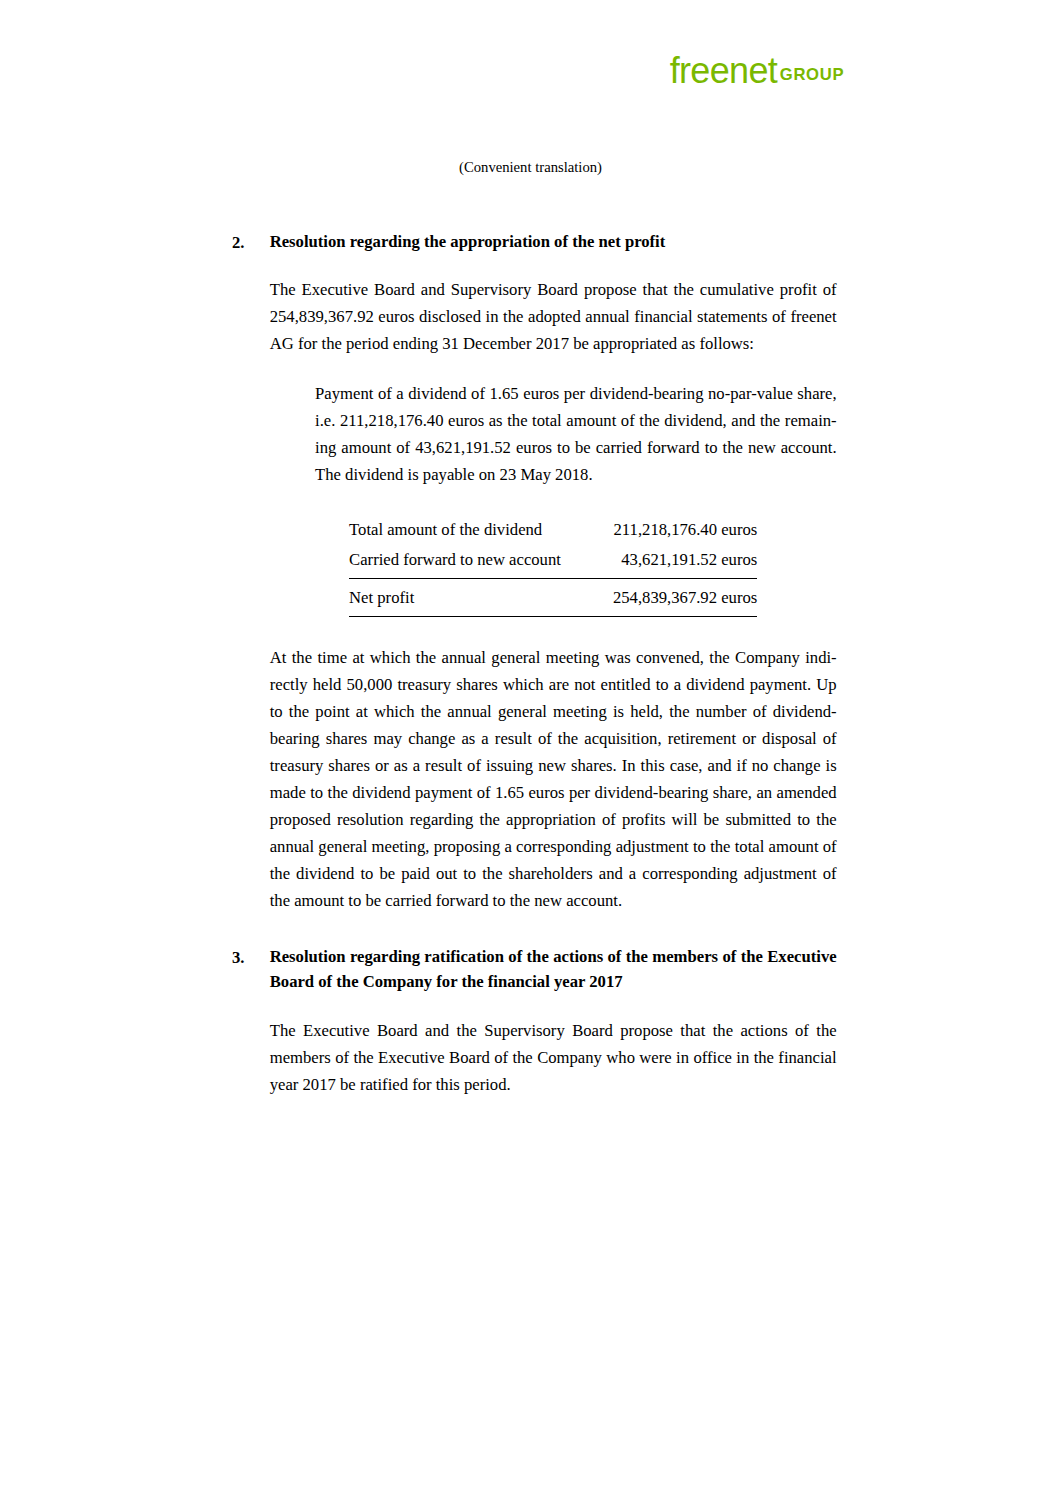freenet GROUP
(Convenient translation)
Resolution regarding the appropriation of the net profit
The Executive Board and Supervisory Board propose that the cumulative profit of 254,839,367.92 euros disclosed in the adopted annual financial statements of freenet AG for the period ending 31 December 2017 be appropriated as follows:
Payment of a dividend of 1.65 euros per dividend-bearing no-par-value share, i.e. 211,218,176.40 euros as the total amount of the dividend, and the remaining amount of 43,621,191.52 euros to be carried forward to the new account. The dividend is payable on 23 May 2018.
| Total amount of the dividend | 211,218,176.40 euros |
| Carried forward to new account | 43,621,191.52 euros |
| Net profit | 254,839,367.92 euros |
At the time at which the annual general meeting was convened, the Company indirectly held 50,000 treasury shares which are not entitled to a dividend payment. Up to the point at which the annual general meeting is held, the number of dividend-bearing shares may change as a result of the acquisition, retirement or disposal of treasury shares or as a result of issuing new shares. In this case, and if no change is made to the dividend payment of 1.65 euros per dividend-bearing share, an amended proposed resolution regarding the appropriation of profits will be submitted to the annual general meeting, proposing a corresponding adjustment to the total amount of the dividend to be paid out to the shareholders and a corresponding adjustment of the amount to be carried forward to the new account.
Resolution regarding ratification of the actions of the members of the Executive Board of the Company for the financial year 2017
The Executive Board and the Supervisory Board propose that the actions of the members of the Executive Board of the Company who were in office in the financial year 2017 be ratified for this period.